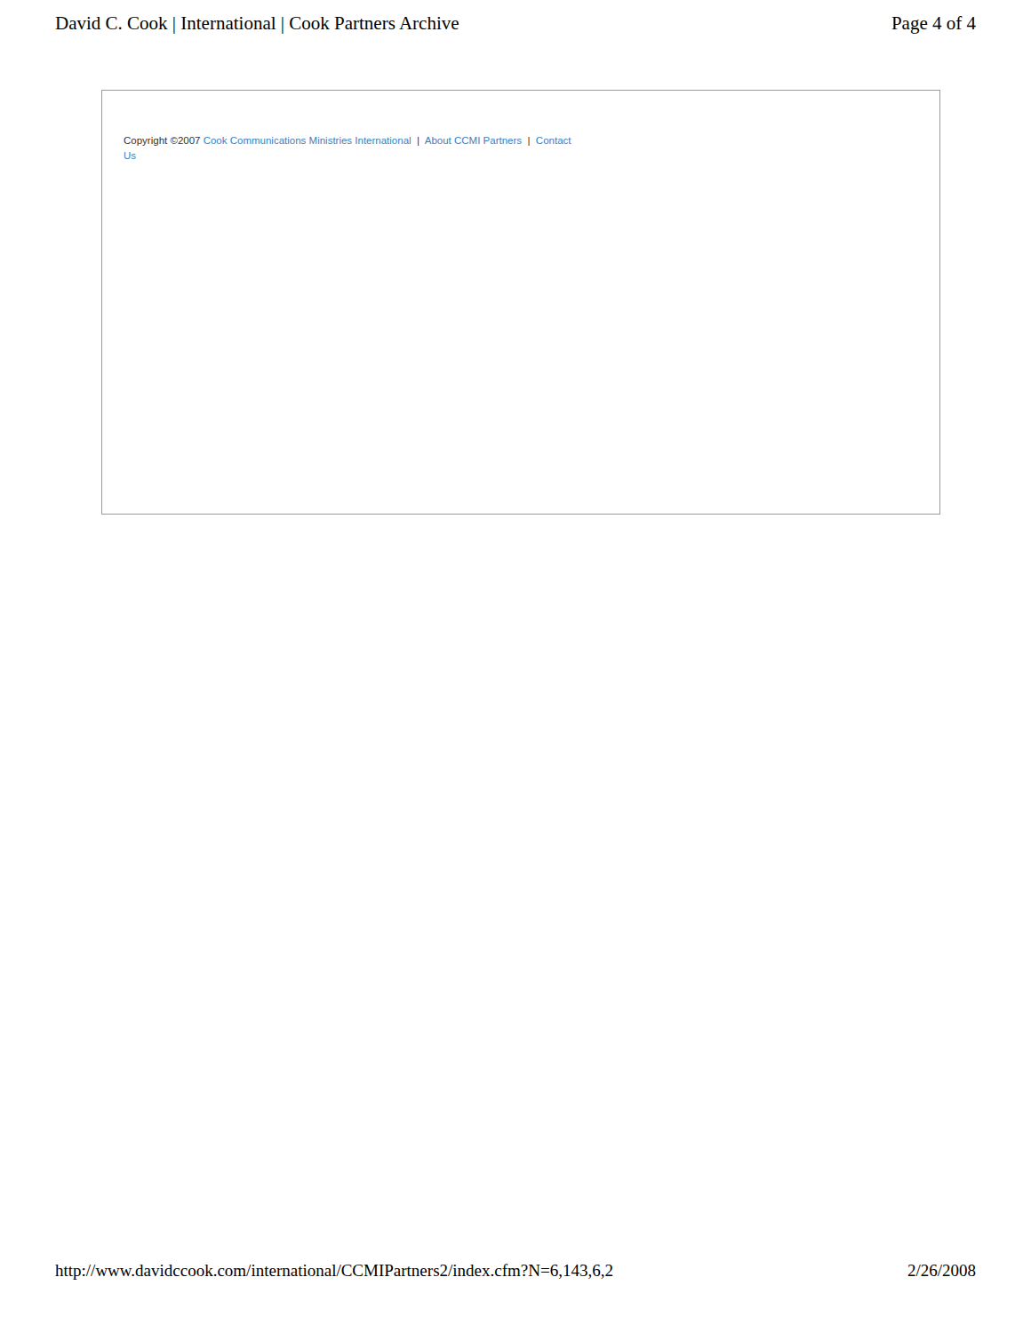David C. Cook | International | Cook Partners Archive
Page 4 of 4
Copyright ©2007 Cook Communications Ministries International | About CCMI Partners | Contact Us
http://www.davidccook.com/international/CCMIPartners2/index.cfm?N=6,143,6,2
2/26/2008